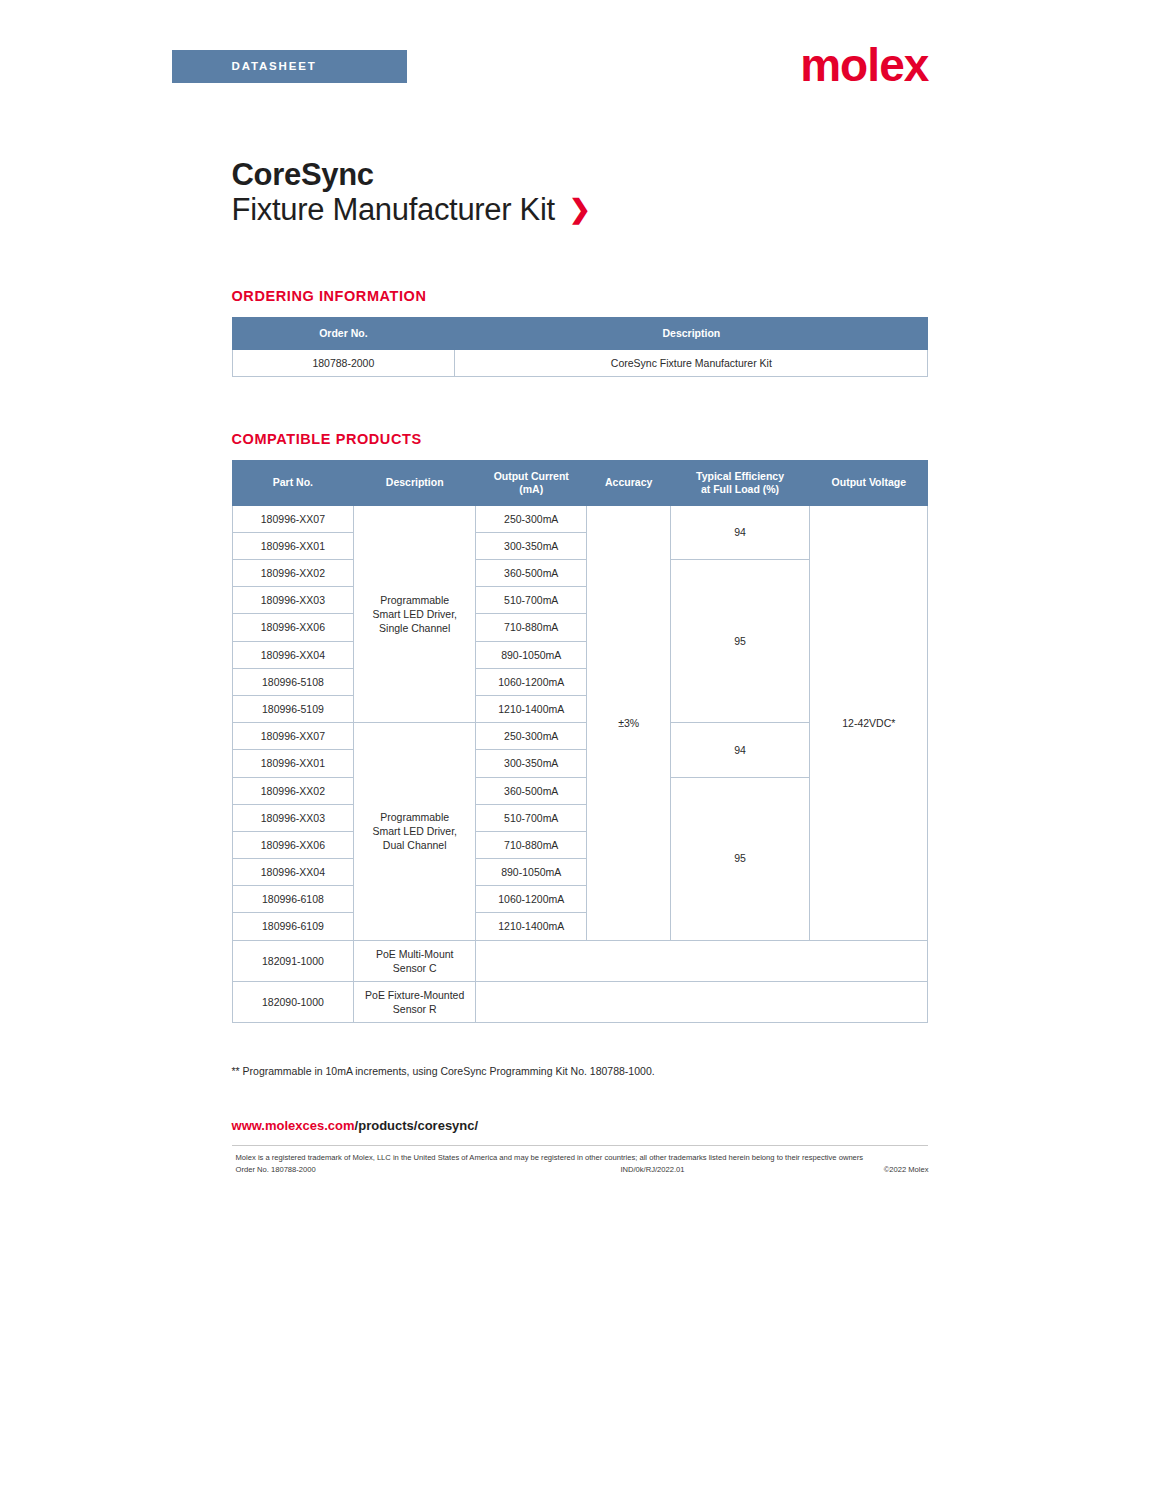DATASHEET
molex
CoreSync
Fixture Manufacturer Kit ❯
Ordering Information
| Order No. | Description |
| --- | --- |
| 180788-2000 | CoreSync Fixture Manufacturer Kit |
Compatible Products
| Part No. | Description | Output Current (mA) | Accuracy | Typical Efficiency at Full Load (%) | Output Voltage |
| --- | --- | --- | --- | --- | --- |
| 180996-XX07 | Programmable Smart LED Driver, Single Channel | 250-300mA | ±3% | 94 | 12-42VDC* |
| 180996-XX01 | 300-350mA |
| 180996-XX02 | 360-500mA | 95 |
| 180996-XX03 | 510-700mA |
| 180996-XX06 | 710-880mA |
| 180996-XX04 | 890-1050mA |
| 180996-5108 | 1060-1200mA |
| 180996-5109 | 1210-1400mA |
| 180996-XX07 | Programmable Smart LED Driver, Dual Channel | 250-300mA | 94 |
| 180996-XX01 | 300-350mA |
| 180996-XX02 | 360-500mA | 95 |
| 180996-XX03 | 510-700mA |
| 180996-XX06 | 710-880mA |
| 180996-XX04 | 890-1050mA |
| 180996-6108 | 1060-1200mA |
| 180996-6109 | 1210-1400mA |
| 182091-1000 | PoE Multi-Mount Sensor C | |
| 182090-1000 | PoE Fixture-Mounted Sensor R | |
** Programmable in 10mA increments, using CoreSync Programming Kit No. 180788-1000.
www.molexces.com/products/coresync/
Molex is a registered trademark of Molex, LLC in the United States of America and may be registered in other countries; all other trademarks listed herein belong to their respective owners
Order No. 180788-2000 IND/0k/RJ/2022.01 ©2022 Molex